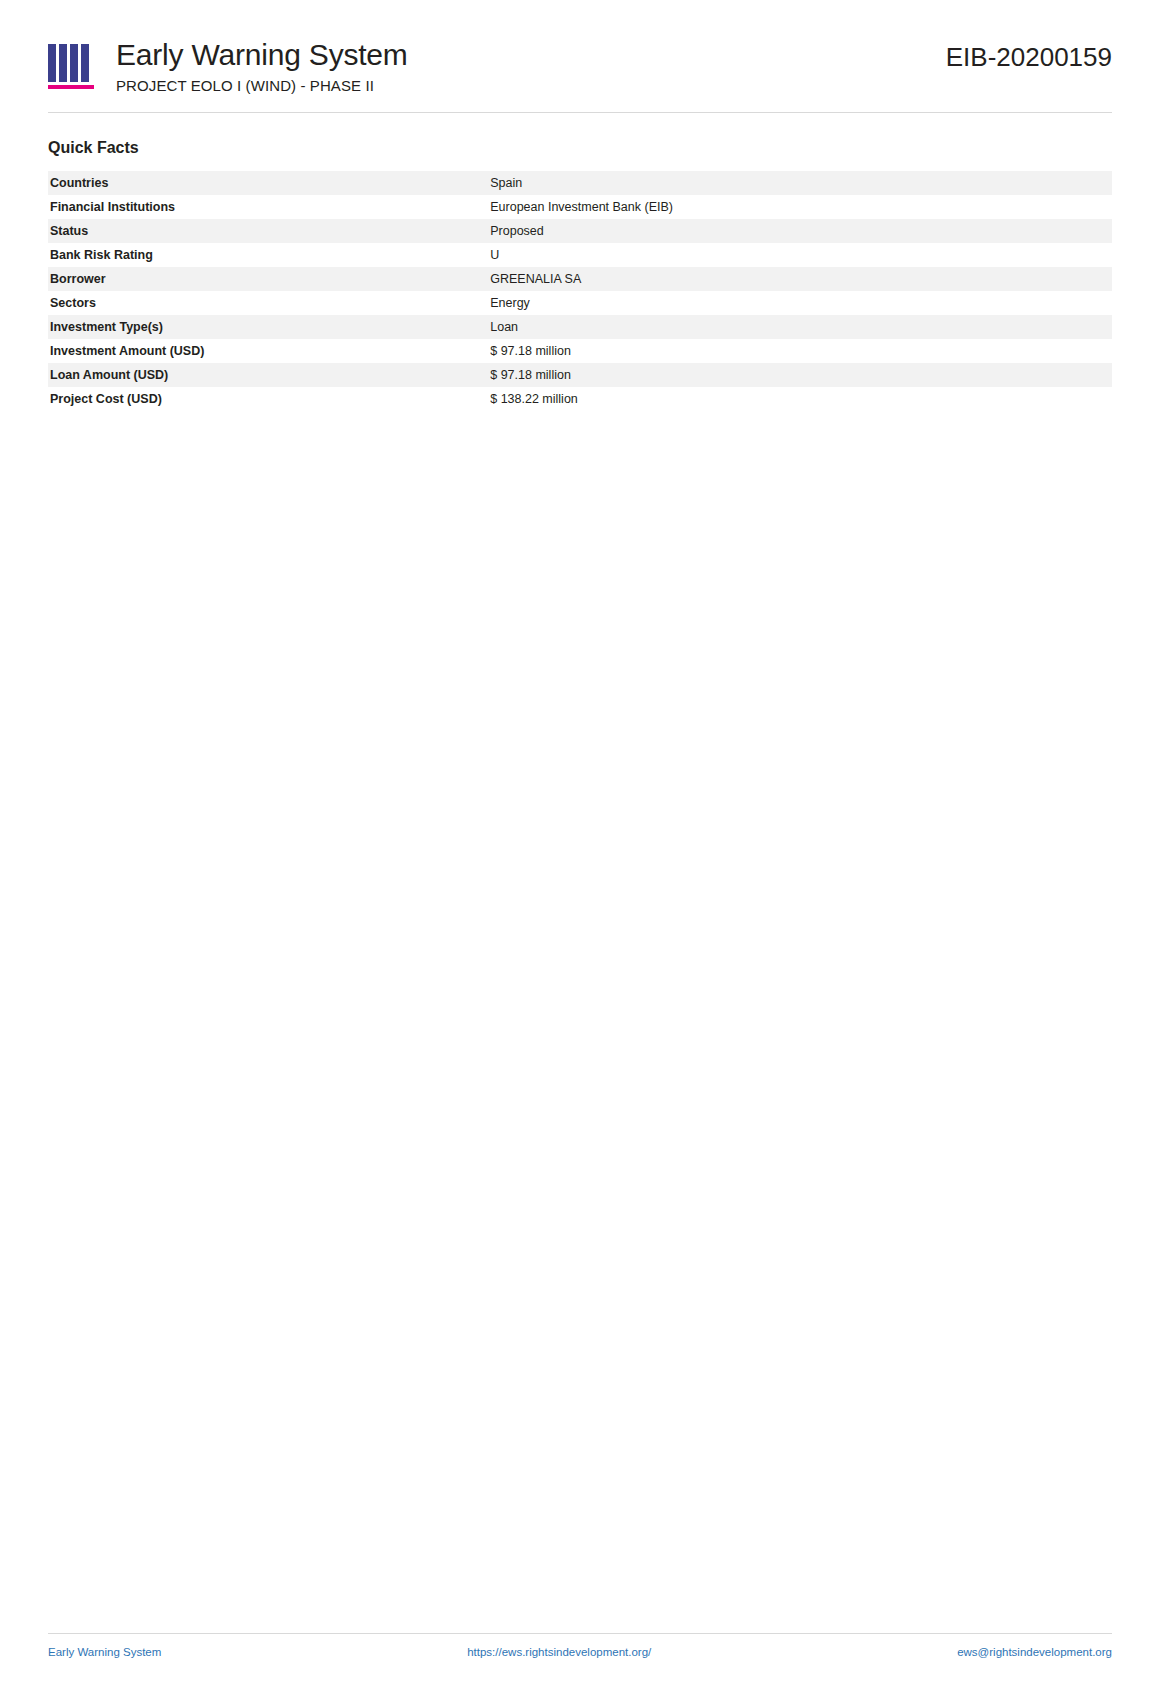Early Warning System
PROJECT EOLO I (WIND) - PHASE II
EIB-20200159
Quick Facts
| Countries | Spain |
| Financial Institutions | European Investment Bank (EIB) |
| Status | Proposed |
| Bank Risk Rating | U |
| Borrower | GREENALIA SA |
| Sectors | Energy |
| Investment Type(s) | Loan |
| Investment Amount (USD) | $ 97.18 million |
| Loan Amount (USD) | $ 97.18 million |
| Project Cost (USD) | $ 138.22 million |
Early Warning System
https://ews.rightsindevelopment.org/
ews@rightsindevelopment.org